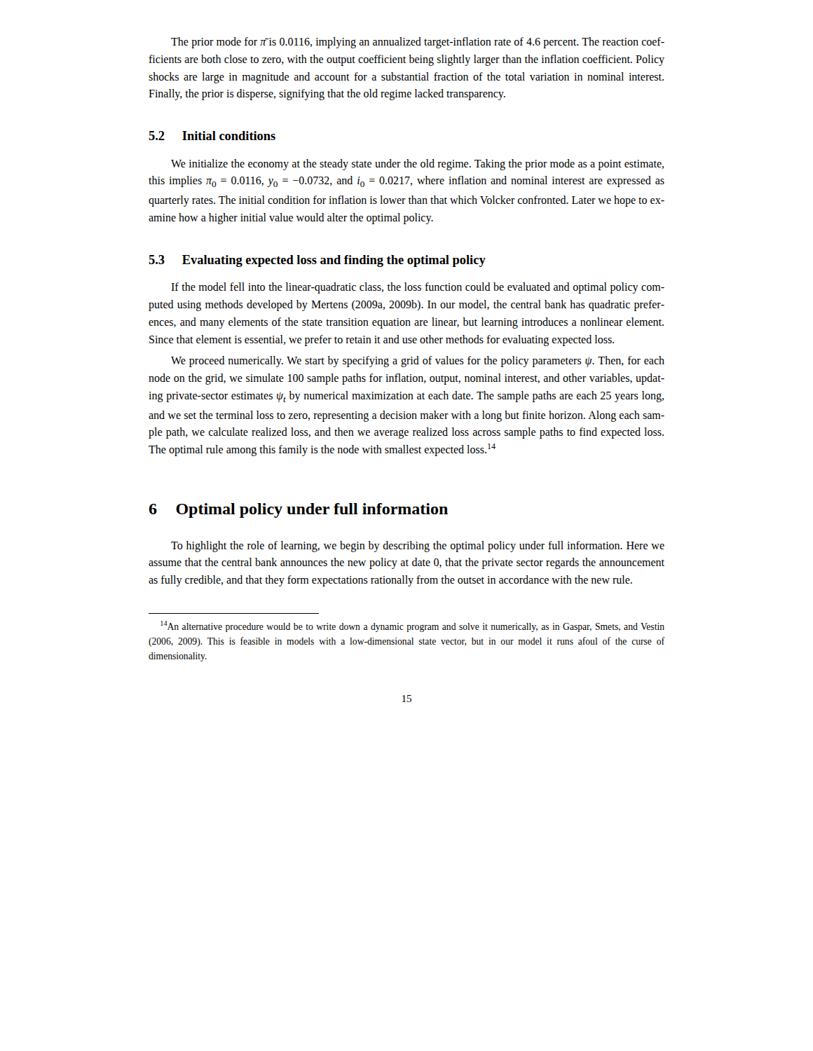The prior mode for π̄ is 0.0116, implying an annualized target-inflation rate of 4.6 percent. The reaction coefficients are both close to zero, with the output coefficient being slightly larger than the inflation coefficient. Policy shocks are large in magnitude and account for a substantial fraction of the total variation in nominal interest. Finally, the prior is disperse, signifying that the old regime lacked transparency.
5.2 Initial conditions
We initialize the economy at the steady state under the old regime. Taking the prior mode as a point estimate, this implies π0 = 0.0116, y0 = −0.0732, and i0 = 0.0217, where inflation and nominal interest are expressed as quarterly rates. The initial condition for inflation is lower than that which Volcker confronted. Later we hope to examine how a higher initial value would alter the optimal policy.
5.3 Evaluating expected loss and finding the optimal policy
If the model fell into the linear-quadratic class, the loss function could be evaluated and optimal policy computed using methods developed by Mertens (2009a, 2009b). In our model, the central bank has quadratic preferences, and many elements of the state transition equation are linear, but learning introduces a nonlinear element. Since that element is essential, we prefer to retain it and use other methods for evaluating expected loss.
We proceed numerically. We start by specifying a grid of values for the policy parameters ψ. Then, for each node on the grid, we simulate 100 sample paths for inflation, output, nominal interest, and other variables, updating private-sector estimates ψt by numerical maximization at each date. The sample paths are each 25 years long, and we set the terminal loss to zero, representing a decision maker with a long but finite horizon. Along each sample path, we calculate realized loss, and then we average realized loss across sample paths to find expected loss. The optimal rule among this family is the node with smallest expected loss.14
6 Optimal policy under full information
To highlight the role of learning, we begin by describing the optimal policy under full information. Here we assume that the central bank announces the new policy at date 0, that the private sector regards the announcement as fully credible, and that they form expectations rationally from the outset in accordance with the new rule.
14An alternative procedure would be to write down a dynamic program and solve it numerically, as in Gaspar, Smets, and Vestin (2006, 2009). This is feasible in models with a low-dimensional state vector, but in our model it runs afoul of the curse of dimensionality.
15